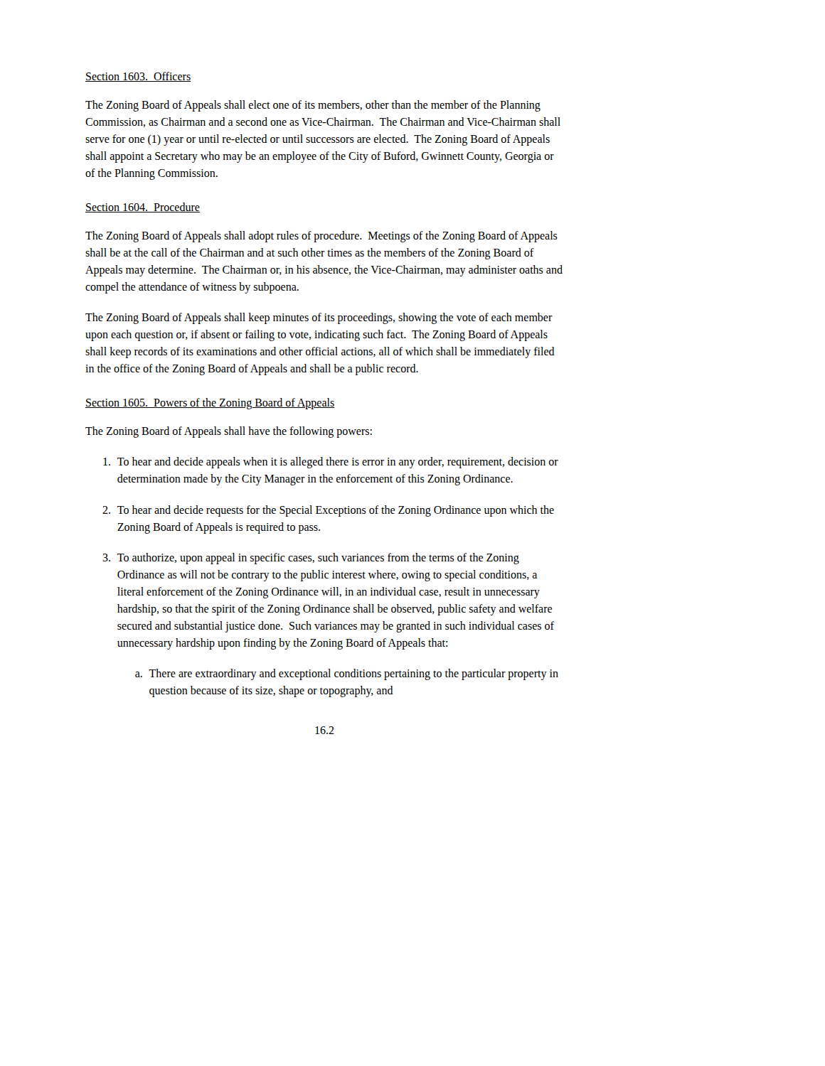Section 1603. Officers
The Zoning Board of Appeals shall elect one of its members, other than the member of the Planning Commission, as Chairman and a second one as Vice-Chairman. The Chairman and Vice-Chairman shall serve for one (1) year or until re-elected or until successors are elected. The Zoning Board of Appeals shall appoint a Secretary who may be an employee of the City of Buford, Gwinnett County, Georgia or of the Planning Commission.
Section 1604. Procedure
The Zoning Board of Appeals shall adopt rules of procedure. Meetings of the Zoning Board of Appeals shall be at the call of the Chairman and at such other times as the members of the Zoning Board of Appeals may determine. The Chairman or, in his absence, the Vice-Chairman, may administer oaths and compel the attendance of witness by subpoena.
The Zoning Board of Appeals shall keep minutes of its proceedings, showing the vote of each member upon each question or, if absent or failing to vote, indicating such fact. The Zoning Board of Appeals shall keep records of its examinations and other official actions, all of which shall be immediately filed in the office of the Zoning Board of Appeals and shall be a public record.
Section 1605. Powers of the Zoning Board of Appeals
The Zoning Board of Appeals shall have the following powers:
To hear and decide appeals when it is alleged there is error in any order, requirement, decision or determination made by the City Manager in the enforcement of this Zoning Ordinance.
To hear and decide requests for the Special Exceptions of the Zoning Ordinance upon which the Zoning Board of Appeals is required to pass.
To authorize, upon appeal in specific cases, such variances from the terms of the Zoning Ordinance as will not be contrary to the public interest where, owing to special conditions, a literal enforcement of the Zoning Ordinance will, in an individual case, result in unnecessary hardship, so that the spirit of the Zoning Ordinance shall be observed, public safety and welfare secured and substantial justice done. Such variances may be granted in such individual cases of unnecessary hardship upon finding by the Zoning Board of Appeals that:
There are extraordinary and exceptional conditions pertaining to the particular property in question because of its size, shape or topography, and
16.2